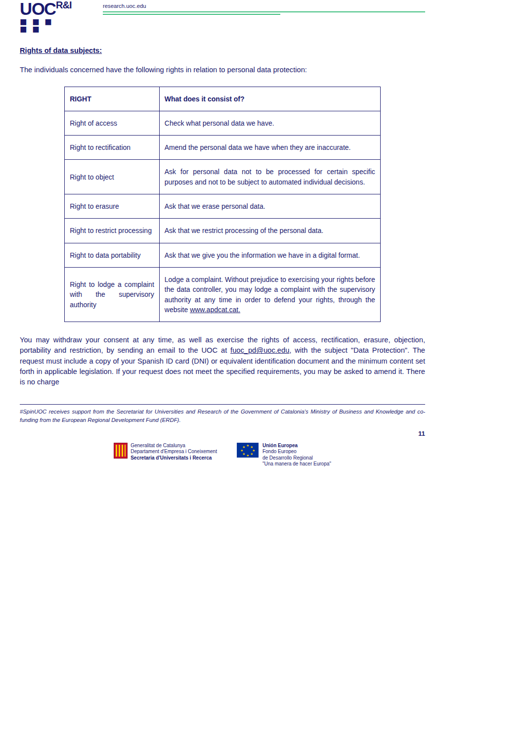UOCR&I
■ ■ ■
■ ■
research.uoc.edu
Rights of data subjects:
The individuals concerned have the following rights in relation to personal data protection:
| RIGHT | What does it consist of? |
| --- | --- |
| Right of access | Check what personal data we have. |
| Right to rectification | Amend the personal data we have when they are inaccurate. |
| Right to object | Ask for personal data not to be processed for certain specific purposes and not to be subject to automated individual decisions. |
| Right to erasure | Ask that we erase personal data. |
| Right to restrict processing | Ask that we restrict processing of the personal data. |
| Right to data portability | Ask that we give you the information we have in a digital format. |
| Right to lodge a complaint with the supervisory authority | Lodge a complaint. Without prejudice to exercising your rights before the data controller, you may lodge a complaint with the supervisory authority at any time in order to defend your rights, through the website www.apdcat.cat. |
You may withdraw your consent at any time, as well as exercise the rights of access, rectification, erasure, objection, portability and restriction, by sending an email to the UOC at fuoc_pd@uoc.edu, with the subject "Data Protection". The request must include a copy of your Spanish ID card (DNI) or equivalent identification document and the minimum content set forth in applicable legislation. If your request does not meet the specified requirements, you may be asked to amend it. There is no charge
#SpinUOC receives support from the Secretariat for Universities and Research of the Government of Catalonia's Ministry of Business and Knowledge and co-funding from the European Regional Development Fund (ERDF).
11
Generalitat de Catalunya
Departament d'Empresa i Coneixement
Secretaria d'Universitats i Recerca
★ ★ ★ ★ ★ ★ ★ ★ Unión Europea
Fondo Europeo
de Desarrollo Regional
"Una manera de hacer Europa"